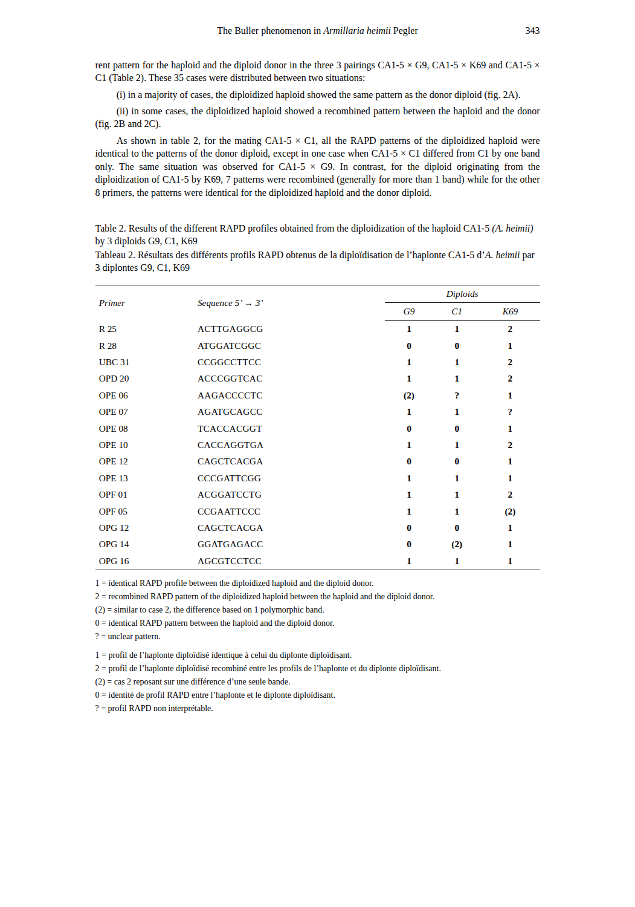The Buller phenomenon in Armillaria heimii Pegler 343
rent pattern for the haploid and the diploid donor in the three 3 pairings CA1-5 × G9, CA1-5 × K69 and CA1-5 × C1 (Table 2). These 35 cases were distributed between two situations:
(i) in a majority of cases, the diploidized haploid showed the same pattern as the donor diploid (fig. 2A).
(ii) in some cases, the diploidized haploid showed a recombined pattern between the haploid and the donor (fig. 2B and 2C).
As shown in table 2, for the mating CA1-5 × C1, all the RAPD patterns of the diploidized haploid were identical to the patterns of the donor diploid, except in one case when CA1-5 × C1 differed from C1 by one band only. The same situation was observed for CA1-5 × G9. In contrast, for the diploid originating from the diploidization of CA1-5 by K69, 7 patterns were recombined (generally for more than 1 band) while for the other 8 primers, the patterns were identical for the diploidized haploid and the donor diploid.
Table 2. Results of the different RAPD profiles obtained from the diploidization of the haploid CA1-5 (A. heimii) by 3 diploids G9, C1, K69
Tableau 2. Résultats des différents profils RAPD obtenus de la diploïdisation de l’haplonte CA1-5 d’A. heimii par 3 diplontes G9, C1, K69
| Primer | Sequence 5’ → 3’ | Diploids |
| --- | --- | --- |
| G9 | C1 | K69 |
| R 25 | ACTTGAGGCG | 1 | 1 | 2 |
| R 28 | ATGGATCGGC | 0 | 0 | 1 |
| UBC 31 | CCGGCCTTCC | 1 | 1 | 2 |
| OPD 20 | ACCCGGTCAC | 1 | 1 | 2 |
| OPE 06 | AAGACCCCTC | (2) | ? | 1 |
| OPE 07 | AGATGCAGCC | 1 | 1 | ? |
| OPE 08 | TCACCACGGT | 0 | 0 | 1 |
| OPE 10 | CACCAGGTGA | 1 | 1 | 2 |
| OPE 12 | CAGCTCACGA | 0 | 0 | 1 |
| OPE 13 | CCCGATTCGG | 1 | 1 | 1 |
| OPF 01 | ACGGATCCTG | 1 | 1 | 2 |
| OPF 05 | CCGAATTCCC | 1 | 1 | (2) |
| OPG 12 | CAGCTCACGA | 0 | 0 | 1 |
| OPG 14 | GGATGAGACC | 0 | (2) | 1 |
| OPG 16 | AGCGTCCTCC | 1 | 1 | 1 |
1 = identical RAPD profile between the diploidized haploid and the diploid donor.
2 = recombined RAPD pattern of the diploidized haploid between the haploid and the diploid donor.
(2) = similar to case 2, the difference based on 1 polymorphic band.
0 = identical RAPD pattern between the haploid and the diploid donor.
? = unclear pattern.
1 = profil de l’haplonte diploïdisé identique à celui du diplonte diploïdisant.
2 = profil de l’haplonte diploïdisé recombiné entre les profils de l’haplonte et du diplonte diploïdisant.
(2) = cas 2 reposant sur une différence d’une seule bande.
0 = identité de profil RAPD entre l’haplonte et le diplonte diploïdisant.
? = profil RAPD non interprétable.